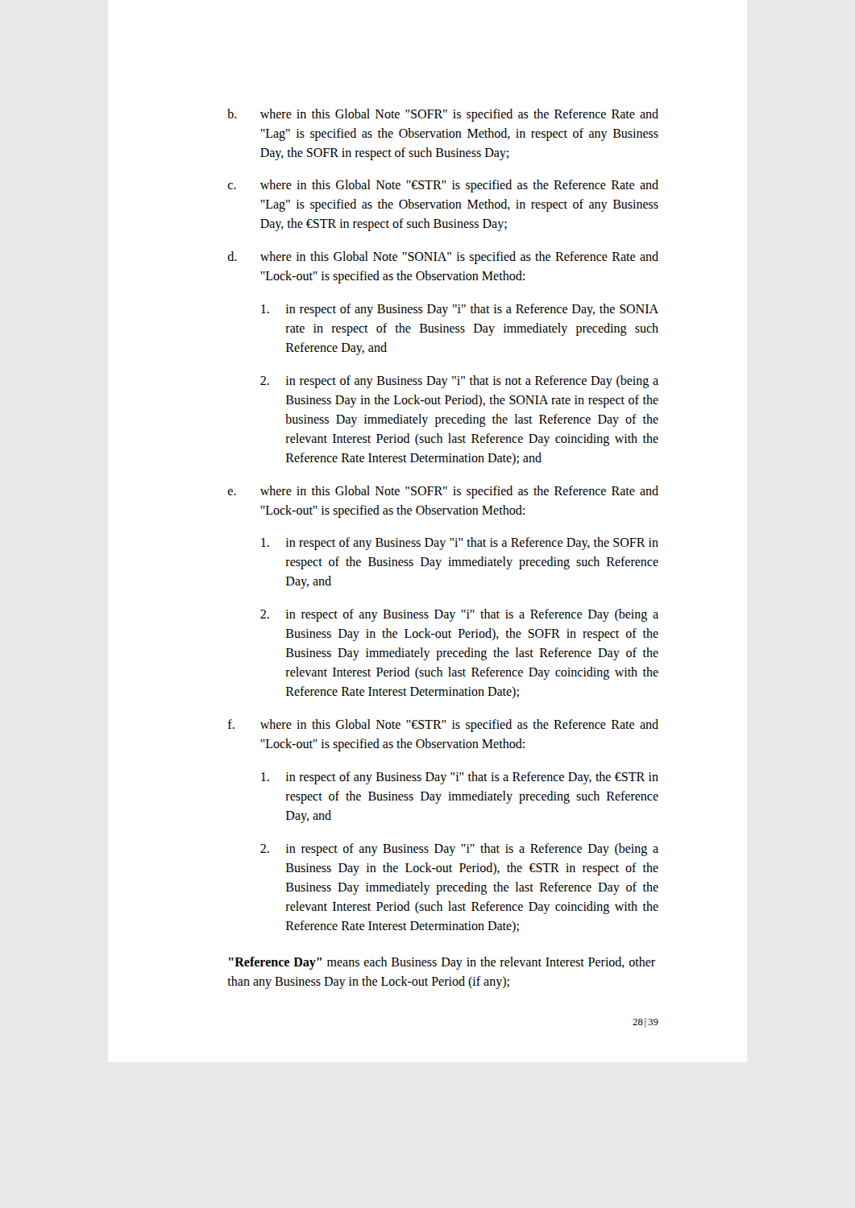b. where in this Global Note "SOFR" is specified as the Reference Rate and "Lag" is specified as the Observation Method, in respect of any Business Day, the SOFR in respect of such Business Day;
c. where in this Global Note "€STR" is specified as the Reference Rate and "Lag" is specified as the Observation Method, in respect of any Business Day, the €STR in respect of such Business Day;
d. where in this Global Note "SONIA" is specified as the Reference Rate and "Lock-out" is specified as the Observation Method:
1. in respect of any Business Day "i" that is a Reference Day, the SONIA rate in respect of the Business Day immediately preceding such Reference Day, and
2. in respect of any Business Day "i" that is not a Reference Day (being a Business Day in the Lock-out Period), the SONIA rate in respect of the business Day immediately preceding the last Reference Day of the relevant Interest Period (such last Reference Day coinciding with the Reference Rate Interest Determination Date); and
e. where in this Global Note "SOFR" is specified as the Reference Rate and "Lock-out" is specified as the Observation Method:
1. in respect of any Business Day "i" that is a Reference Day, the SOFR in respect of the Business Day immediately preceding such Reference Day, and
2. in respect of any Business Day "i" that is a Reference Day (being a Business Day in the Lock-out Period), the SOFR in respect of the Business Day immediately preceding the last Reference Day of the relevant Interest Period (such last Reference Day coinciding with the Reference Rate Interest Determination Date);
f. where in this Global Note "€STR" is specified as the Reference Rate and "Lock-out" is specified as the Observation Method:
1. in respect of any Business Day "i" that is a Reference Day, the €STR in respect of the Business Day immediately preceding such Reference Day, and
2. in respect of any Business Day "i" that is a Reference Day (being a Business Day in the Lock-out Period), the €STR in respect of the Business Day immediately preceding the last Reference Day of the relevant Interest Period (such last Reference Day coinciding with the Reference Rate Interest Determination Date);
"Reference Day" means each Business Day in the relevant Interest Period, other than any Business Day in the Lock-out Period (if any);
28|39